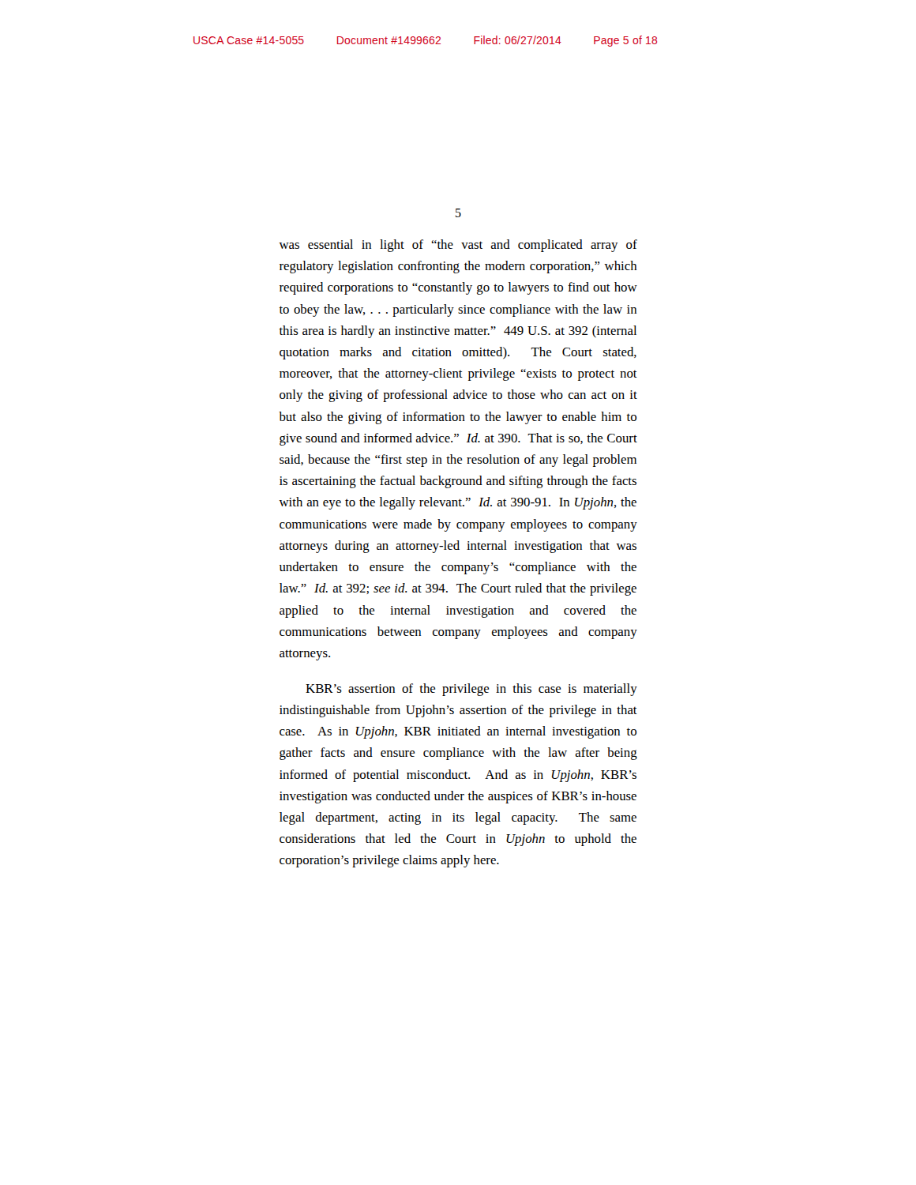USCA Case #14-5055 Document #1499662 Filed: 06/27/2014 Page 5 of 18
5
was essential in light of “the vast and complicated array of regulatory legislation confronting the modern corporation,” which required corporations to “constantly go to lawyers to find out how to obey the law, . . . particularly since compliance with the law in this area is hardly an instinctive matter.” 449 U.S. at 392 (internal quotation marks and citation omitted). The Court stated, moreover, that the attorney-client privilege “exists to protect not only the giving of professional advice to those who can act on it but also the giving of information to the lawyer to enable him to give sound and informed advice.” Id. at 390. That is so, the Court said, because the “first step in the resolution of any legal problem is ascertaining the factual background and sifting through the facts with an eye to the legally relevant.” Id. at 390-91. In Upjohn, the communications were made by company employees to company attorneys during an attorney-led internal investigation that was undertaken to ensure the company’s “compliance with the law.” Id. at 392; see id. at 394. The Court ruled that the privilege applied to the internal investigation and covered the communications between company employees and company attorneys.
KBR’s assertion of the privilege in this case is materially indistinguishable from Upjohn’s assertion of the privilege in that case. As in Upjohn, KBR initiated an internal investigation to gather facts and ensure compliance with the law after being informed of potential misconduct. And as in Upjohn, KBR’s investigation was conducted under the auspices of KBR’s in-house legal department, acting in its legal capacity. The same considerations that led the Court in Upjohn to uphold the corporation’s privilege claims apply here.